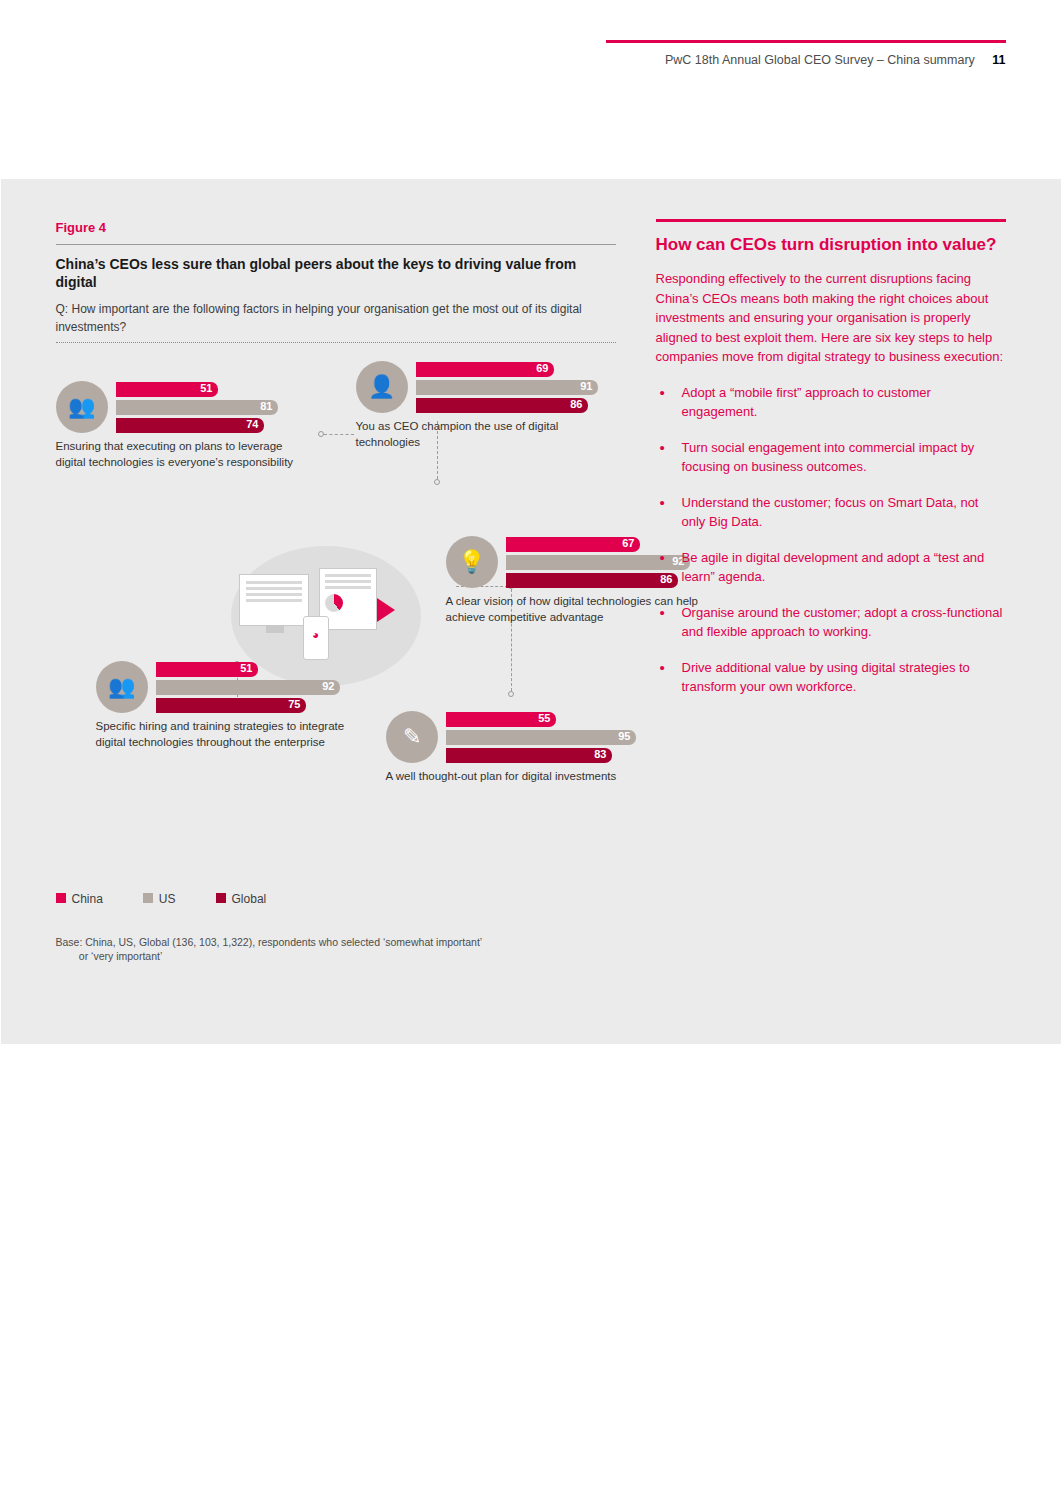PwC 18th Annual Global CEO Survey – China summary 11
Figure 4
China’s CEOs less sure than global peers about the keys to driving value from digital
Q: How important are the following factors in helping your organisation get the most out of its digital investments?
◕
👥
51
81
74
Ensuring that executing on plans to leverage digital technologies is everyone’s responsibility
👤
69
91
86
You as CEO champion the use of digital technologies
💡
67
92
86
A clear vision of how digital technologies can help achieve competitive advantage
👥
51
92
75
Specific hiring and training strategies to integrate digital technologies throughout the enterprise
✎
55
95
83
A well thought-out plan for digital investments
China
US
Global
Base: China, US, Global (136, 103, 1,322), respondents who selected ‘somewhat important’
or ‘very important’
How can CEOs turn disruption into value?
Responding effectively to the current disruptions facing China’s CEOs means both making the right choices about investments and ensuring your organisation is properly aligned to best exploit them. Here are six key steps to help companies move from digital strategy to business execution:
Adopt a “mobile first” approach to customer engagement.
Turn social engagement into commercial impact by focusing on business outcomes.
Understand the customer; focus on Smart Data, not only Big Data.
Be agile in digital development and adopt a “test and learn” agenda.
Organise around the customer; adopt a cross-functional and flexible approach to working.
Drive additional value by using digital strategies to transform your own workforce.